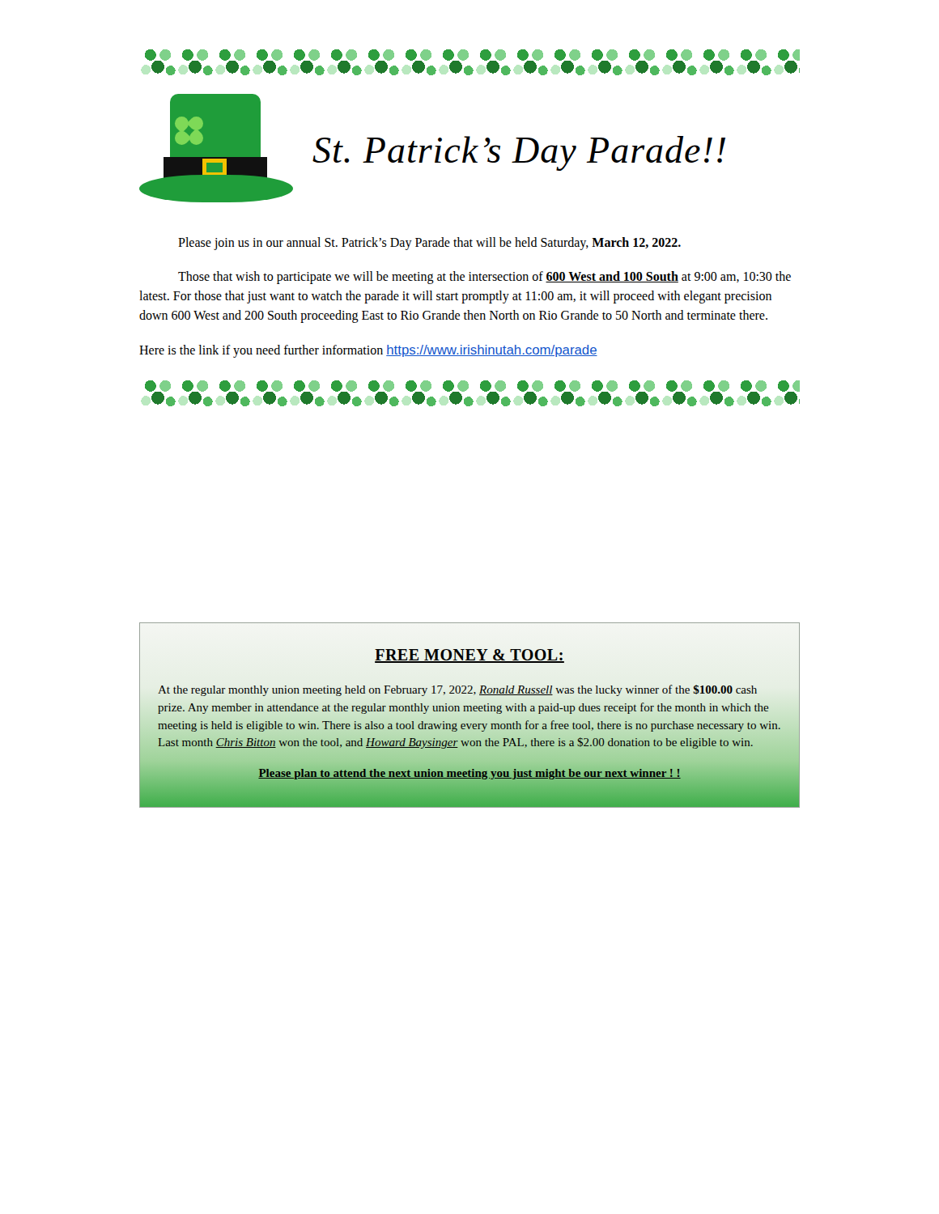St. Patrick’s Day Parade!!
Please join us in our annual St. Patrick’s Day Parade that will be held Saturday, March 12, 2022.
Those that wish to participate we will be meeting at the intersection of 600 West and 100 South at 9:00 am, 10:30 the latest. For those that just want to watch the parade it will start promptly at 11:00 am, it will proceed with elegant precision down 600 West and 200 South proceeding East to Rio Grande then North on Rio Grande to 50 North and terminate there.
Here is the link if you need further information https://www.irishinutah.com/parade
FREE MONEY & TOOL:
At the regular monthly union meeting held on February 17, 2022, Ronald Russell was the lucky winner of the $100.00 cash prize. Any member in attendance at the regular monthly union meeting with a paid-up dues receipt for the month in which the meeting is held is eligible to win. There is also a tool drawing every month for a free tool, there is no purchase necessary to win. Last month Chris Bitton won the tool, and Howard Baysinger won the PAL, there is a $2.00 donation to be eligible to win.
Please plan to attend the next union meeting you just might be our next winner ! !